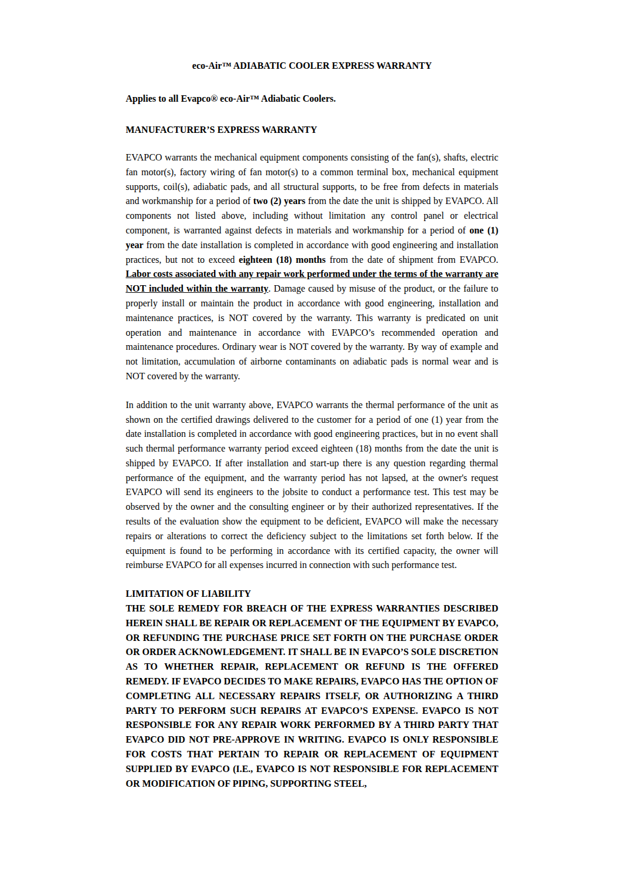eco-Air™ ADIABATIC COOLER EXPRESS WARRANTY
Applies to all Evapco® eco-Air™ Adiabatic Coolers.
MANUFACTURER’S EXPRESS WARRANTY
EVAPCO warrants the mechanical equipment components consisting of the fan(s), shafts, electric fan motor(s), factory wiring of fan motor(s) to a common terminal box, mechanical equipment supports, coil(s), adiabatic pads, and all structural supports, to be free from defects in materials and workmanship for a period of two (2) years from the date the unit is shipped by EVAPCO. All components not listed above, including without limitation any control panel or electrical component, is warranted against defects in materials and workmanship for a period of one (1) year from the date installation is completed in accordance with good engineering and installation practices, but not to exceed eighteen (18) months from the date of shipment from EVAPCO. Labor costs associated with any repair work performed under the terms of the warranty are NOT included within the warranty. Damage caused by misuse of the product, or the failure to properly install or maintain the product in accordance with good engineering, installation and maintenance practices, is NOT covered by the warranty. This warranty is predicated on unit operation and maintenance in accordance with EVAPCO’s recommended operation and maintenance procedures. Ordinary wear is NOT covered by the warranty. By way of example and not limitation, accumulation of airborne contaminants on adiabatic pads is normal wear and is NOT covered by the warranty.
In addition to the unit warranty above, EVAPCO warrants the thermal performance of the unit as shown on the certified drawings delivered to the customer for a period of one (1) year from the date installation is completed in accordance with good engineering practices, but in no event shall such thermal performance warranty period exceed eighteen (18) months from the date the unit is shipped by EVAPCO. If after installation and start-up there is any question regarding thermal performance of the equipment, and the warranty period has not lapsed, at the owner's request EVAPCO will send its engineers to the jobsite to conduct a performance test. This test may be observed by the owner and the consulting engineer or by their authorized representatives. If the results of the evaluation show the equipment to be deficient, EVAPCO will make the necessary repairs or alterations to correct the deficiency subject to the limitations set forth below. If the equipment is found to be performing in accordance with its certified capacity, the owner will reimburse EVAPCO for all expenses incurred in connection with such performance test.
LIMITATION OF LIABILITY
THE SOLE REMEDY FOR BREACH OF THE EXPRESS WARRANTIES DESCRIBED HEREIN SHALL BE REPAIR OR REPLACEMENT OF THE EQUIPMENT BY EVAPCO, OR REFUNDING THE PURCHASE PRICE SET FORTH ON THE PURCHASE ORDER OR ORDER ACKNOWLEDGEMENT. IT SHALL BE IN EVAPCO’S SOLE DISCRETION AS TO WHETHER REPAIR, REPLACEMENT OR REFUND IS THE OFFERED REMEDY. IF EVAPCO DECIDES TO MAKE REPAIRS, EVAPCO HAS THE OPTION OF COMPLETING ALL NECESSARY REPAIRS ITSELF, OR AUTHORIZING A THIRD PARTY TO PERFORM SUCH REPAIRS AT EVAPCO’S EXPENSE. EVAPCO IS NOT RESPONSIBLE FOR ANY REPAIR WORK PERFORMED BY A THIRD PARTY THAT EVAPCO DID NOT PRE-APPROVE IN WRITING. EVAPCO IS ONLY RESPONSIBLE FOR COSTS THAT PERTAIN TO REPAIR OR REPLACEMENT OF EQUIPMENT SUPPLIED BY EVAPCO (i.e., EVAPCO IS NOT RESPONSIBLE FOR REPLACEMENT OR MODIFICATION OF PIPING, SUPPORTING STEEL,